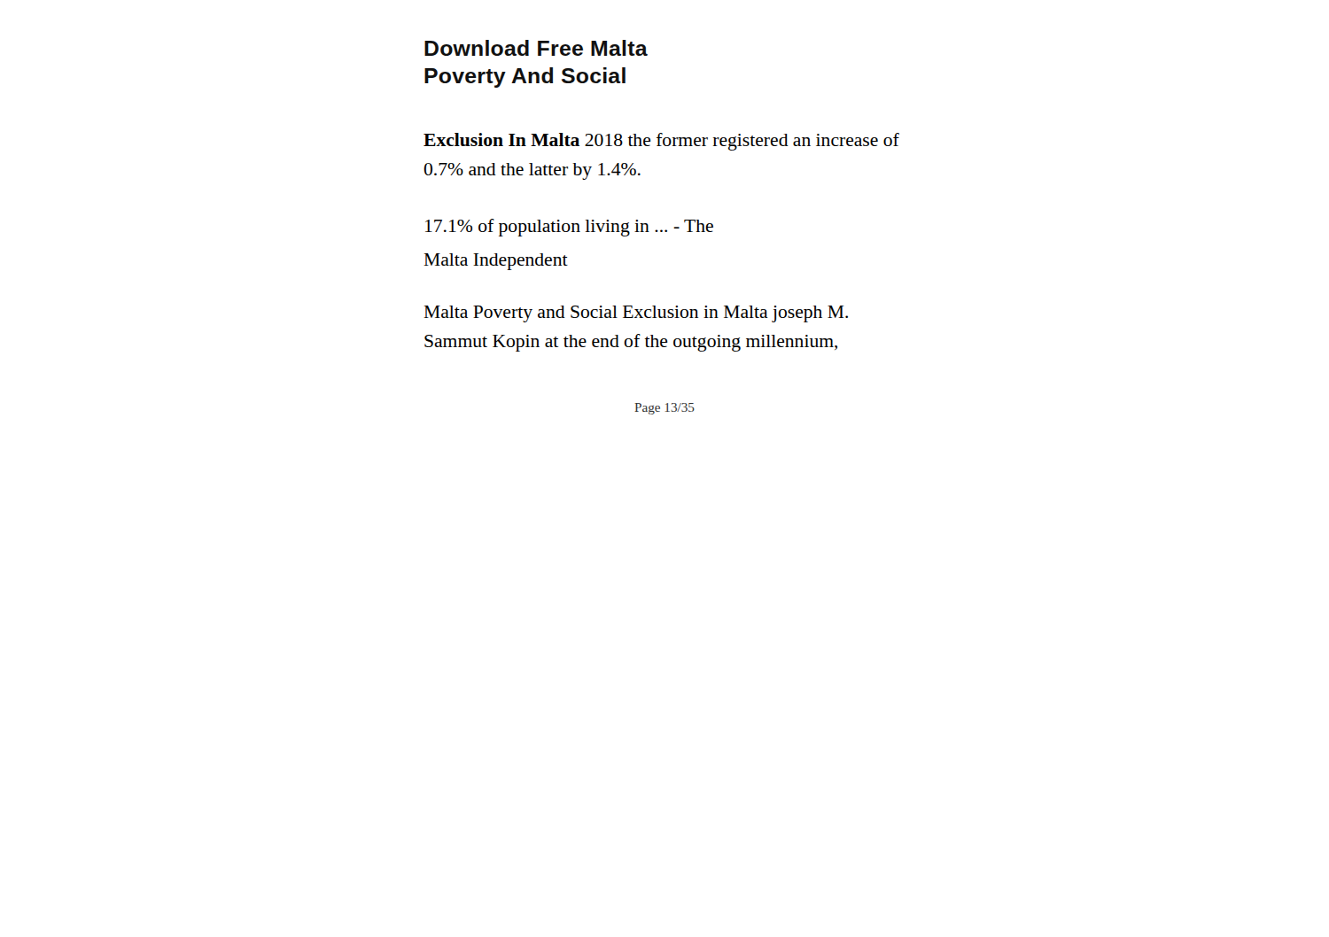Download Free Malta Poverty And Social
Exclusion In Malta 2018 the former registered an increase of 0.7% and the latter by 1.4%.
17.1% of population living in ... - The
Malta Independent
Malta Poverty and Social Exclusion in Malta joseph M. Sammut Kopin at the end of the outgoing millennium,
Page 13/35